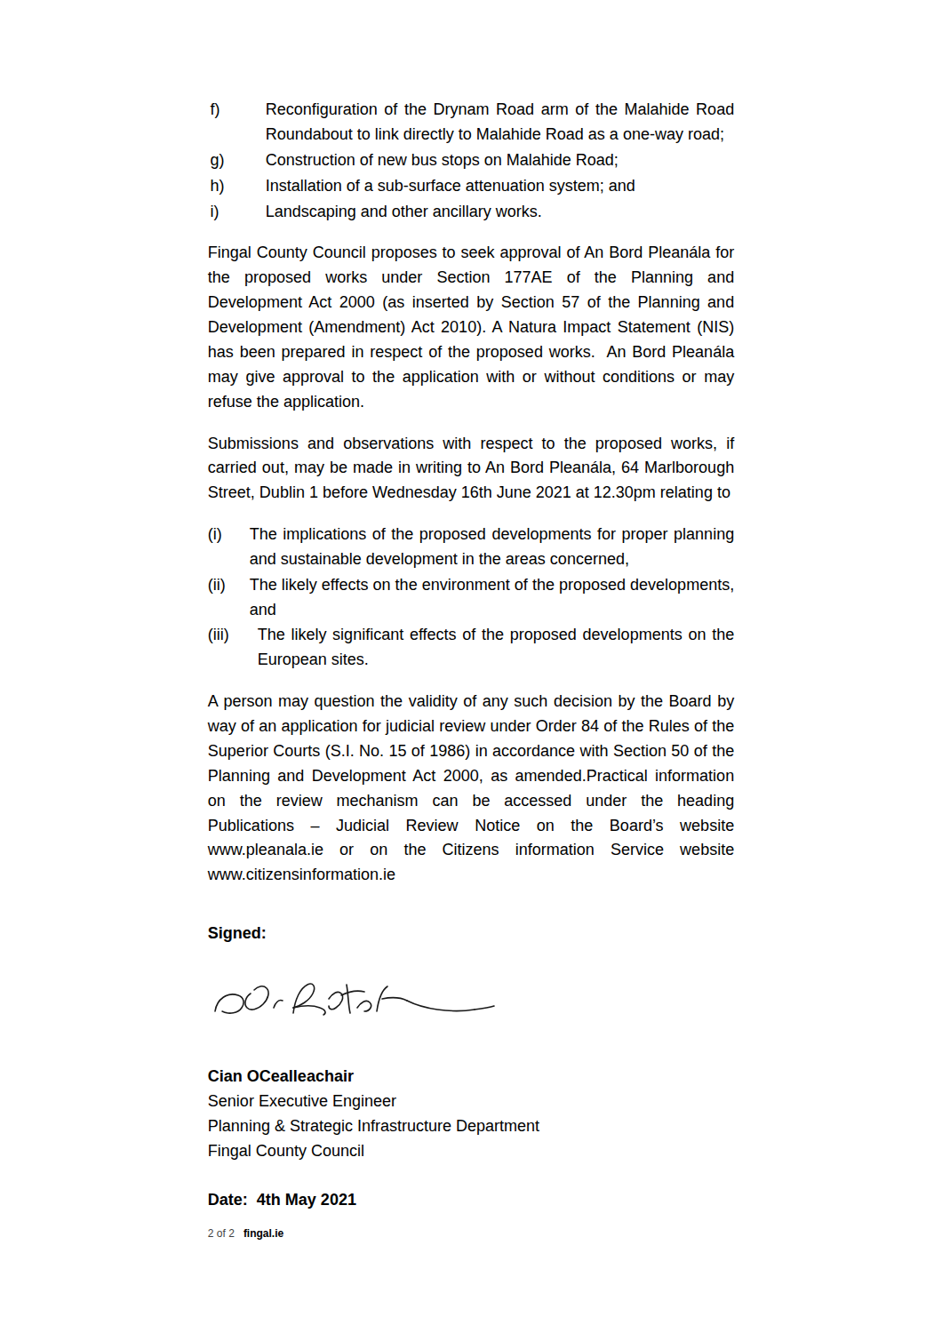f)
Reconfiguration of the Drynam Road arm of the Malahide Road Roundabout to link directly to Malahide Road as a one-way road;
g)
Construction of new bus stops on Malahide Road;
h)
Installation of a sub-surface attenuation system; and
i)
Landscaping and other ancillary works.
Fingal County Council proposes to seek approval of An Bord Pleanála for the proposed works under Section 177AE of the Planning and Development Act 2000 (as inserted by Section 57 of the Planning and Development (Amendment) Act 2010). A Natura Impact Statement (NIS) has been prepared in respect of the proposed works. An Bord Pleanála may give approval to the application with or without conditions or may refuse the application.
Submissions and observations with respect to the proposed works, if carried out, may be made in writing to An Bord Pleanála, 64 Marlborough Street, Dublin 1 before Wednesday 16th June 2021 at 12.30pm relating to
(i)
The implications of the proposed developments for proper planning and sustainable development in the areas concerned,
(ii)
The likely effects on the environment of the proposed developments, and
(iii)
The likely significant effects of the proposed developments on the European sites.
A person may question the validity of any such decision by the Board by way of an application for judicial review under Order 84 of the Rules of the Superior Courts (S.I. No. 15 of 1986) in accordance with Section 50 of the Planning and Development Act 2000, as amended.Practical information on the review mechanism can be accessed under the heading Publications – Judicial Review Notice on the Board’s website www.pleanala.ie or on the Citizens information Service website www.citizensinformation.ie
Signed:
Cian OCealleachair
Senior Executive Engineer
Planning & Strategic Infrastructure Department
Fingal County Council
Date: 4th May 2021
2 of 2 fingal.ie